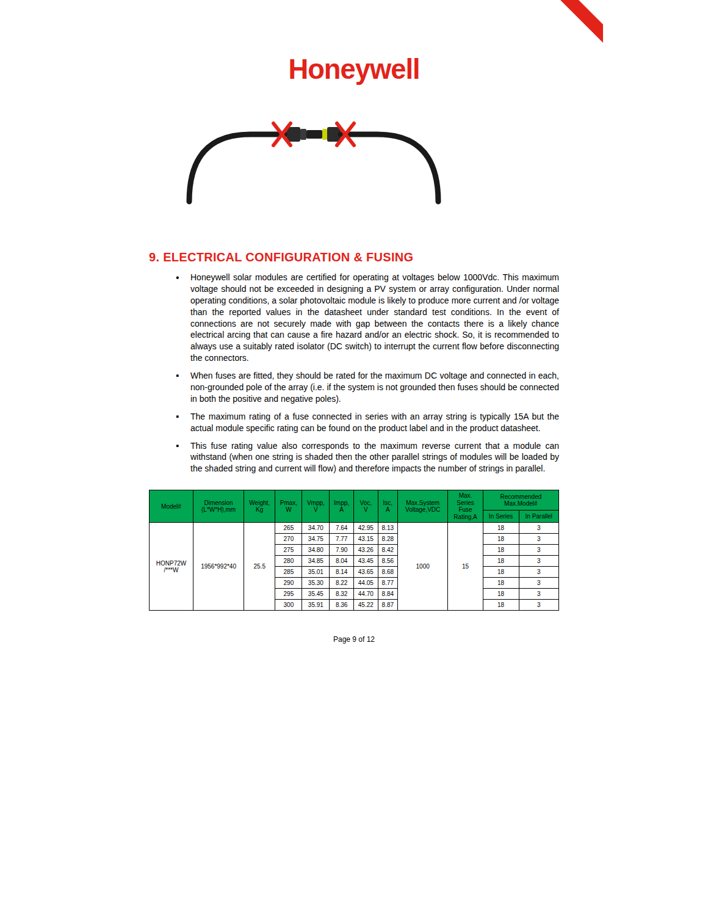Honeywell
9. ELECTRICAL CONFIGURATION & FUSING
Honeywell solar modules are certified for operating at voltages below 1000Vdc. This maximum voltage should not be exceeded in designing a PV system or array configuration. Under normal operating conditions, a solar photovoltaic module is likely to produce more current and /or voltage than the reported values in the datasheet under standard test conditions. In the event of connections are not securely made with gap between the contacts there is a likely chance electrical arcing that can cause a fire hazard and/or an electric shock. So, it is recommended to always use a suitably rated isolator (DC switch) to interrupt the current flow before disconnecting the connectors.
When fuses are fitted, they should be rated for the maximum DC voltage and connected in each, non-grounded pole of the array (i.e. if the system is not grounded then fuses should be connected in both the positive and negative poles).
The maximum rating of a fuse connected in series with an array string is typically 15A but the actual module specific rating can be found on the product label and in the product datasheet.
This fuse rating value also corresponds to the maximum reverse current that a module can withstand (when one string is shaded then the other parallel strings of modules will be loaded by the shaded string and current will flow) and therefore impacts the number of strings in parallel.
| Model# | Dimension (L*W*H),mm | Weight, Kg | Pmax, W | Vmpp, V | Impp, A | Voc, V | Isc, A | Max.System Voltage,VDC | Max. Series Fuse Rating,A | Recommended Max.Model# |
| --- | --- | --- | --- | --- | --- | --- | --- | --- | --- | --- |
| In Series | In Parallel |
| HONP72W /***W | 1956*992*40 | 25.5 | 265 | 34.70 | 7.64 | 42.95 | 8.13 | 1000 | 15 | 18 | 3 |
| 270 | 34.75 | 7.77 | 43.15 | 8.28 | 18 | 3 |
| 275 | 34.80 | 7.90 | 43.26 | 8.42 | 18 | 3 |
| 280 | 34.85 | 8.04 | 43.45 | 8.56 | 18 | 3 |
| 285 | 35.01 | 8.14 | 43.65 | 8.68 | 18 | 3 |
| 290 | 35.30 | 8.22 | 44.05 | 8.77 | 18 | 3 |
| 295 | 35.45 | 8.32 | 44.70 | 8.84 | 18 | 3 |
| 300 | 35.91 | 8.36 | 45.22 | 8.87 | 18 | 3 |
Page 9 of 12